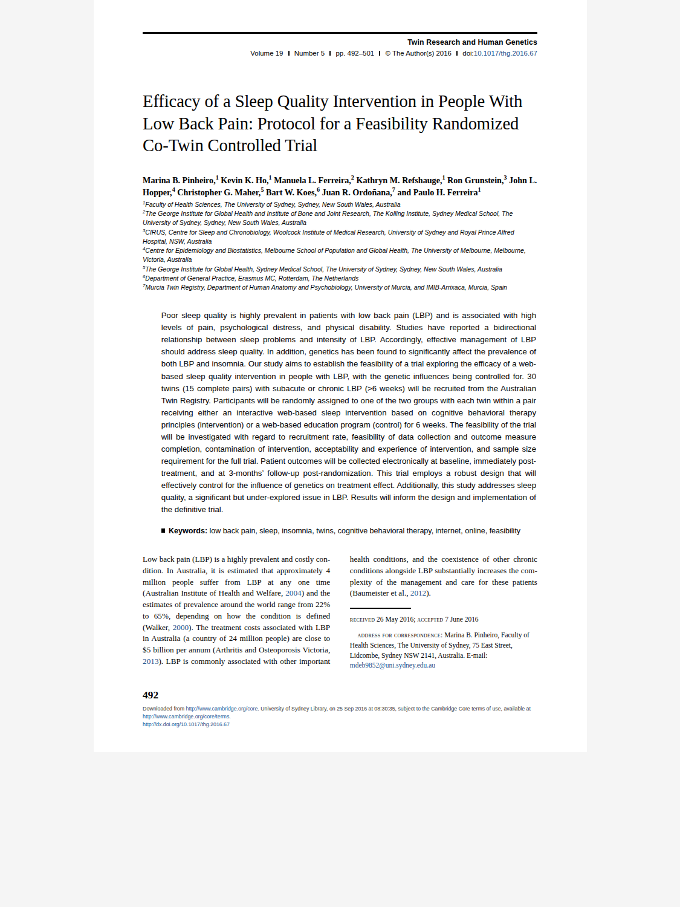Twin Research and Human Genetics
Volume 19 Number 5 pp. 492–501 © The Author(s) 2016 doi:10.1017/thg.2016.67
Efficacy of a Sleep Quality Intervention in People With Low Back Pain: Protocol for a Feasibility Randomized Co-Twin Controlled Trial
Marina B. Pinheiro,1 Kevin K. Ho,1 Manuela L. Ferreira,2 Kathryn M. Refshauge,1 Ron Grunstein,3 John L. Hopper,4 Christopher G. Maher,5 Bart W. Koes,6 Juan R. Ordoñana,7 and Paulo H. Ferreira1
1Faculty of Health Sciences, The University of Sydney, Sydney, New South Wales, Australia
2The George Institute for Global Health and Institute of Bone and Joint Research, The Kolling Institute, Sydney Medical School, The University of Sydney, Sydney, New South Wales, Australia
3CIRUS, Centre for Sleep and Chronobiology, Woolcock Institute of Medical Research, University of Sydney and Royal Prince Alfred Hospital, NSW, Australia
4Centre for Epidemiology and Biostatistics, Melbourne School of Population and Global Health, The University of Melbourne, Melbourne, Victoria, Australia
5The George Institute for Global Health, Sydney Medical School, The University of Sydney, Sydney, New South Wales, Australia
6Department of General Practice, Erasmus MC, Rotterdam, The Netherlands
7Murcia Twin Registry, Department of Human Anatomy and Psychobiology, University of Murcia, and IMIB-Arrixaca, Murcia, Spain
Poor sleep quality is highly prevalent in patients with low back pain (LBP) and is associated with high levels of pain, psychological distress, and physical disability. Studies have reported a bidirectional relationship between sleep problems and intensity of LBP. Accordingly, effective management of LBP should address sleep quality. In addition, genetics has been found to significantly affect the prevalence of both LBP and insomnia. Our study aims to establish the feasibility of a trial exploring the efficacy of a web-based sleep quality intervention in people with LBP, with the genetic influences being controlled for. 30 twins (15 complete pairs) with subacute or chronic LBP (>6 weeks) will be recruited from the Australian Twin Registry. Participants will be randomly assigned to one of the two groups with each twin within a pair receiving either an interactive web-based sleep intervention based on cognitive behavioral therapy principles (intervention) or a web-based education program (control) for 6 weeks. The feasibility of the trial will be investigated with regard to recruitment rate, feasibility of data collection and outcome measure completion, contamination of intervention, acceptability and experience of intervention, and sample size requirement for the full trial. Patient outcomes will be collected electronically at baseline, immediately post-treatment, and at 3-months’ follow-up post-randomization. This trial employs a robust design that will effectively control for the influence of genetics on treatment effect. Additionally, this study addresses sleep quality, a significant but under-explored issue in LBP. Results will inform the design and implementation of the definitive trial.
Keywords: low back pain, sleep, insomnia, twins, cognitive behavioral therapy, internet, online, feasibility
Low back pain (LBP) is a highly prevalent and costly condition. In Australia, it is estimated that approximately 4 million people suffer from LBP at any one time (Australian Institute of Health and Welfare, 2004) and the estimates of prevalence around the world range from 22% to 65%, depending on how the condition is defined (Walker, 2000). The treatment costs associated with LBP in Australia (a country of 24 million people) are close to $5 billion per annum (Arthritis and Osteoporosis Victoria, 2013). LBP is commonly associated with other important health conditions, and the coexistence of other chronic conditions alongside LBP substantially increases the complexity of the management and care for these patients (Baumeister et al., 2012).
received 26 May 2016; accepted 7 June 2016
address for correspondence: Marina B. Pinheiro, Faculty of Health Sciences, The University of Sydney, 75 East Street, Lidcombe, Sydney NSW 2141, Australia. E-mail: mdeb9852@uni.sydney.edu.au
492
Downloaded from http://www.cambridge.org/core. University of Sydney Library, on 25 Sep 2016 at 08:30:35, subject to the Cambridge Core terms of use, available at http://www.cambridge.org/core/terms.
http://dx.doi.org/10.1017/thg.2016.67